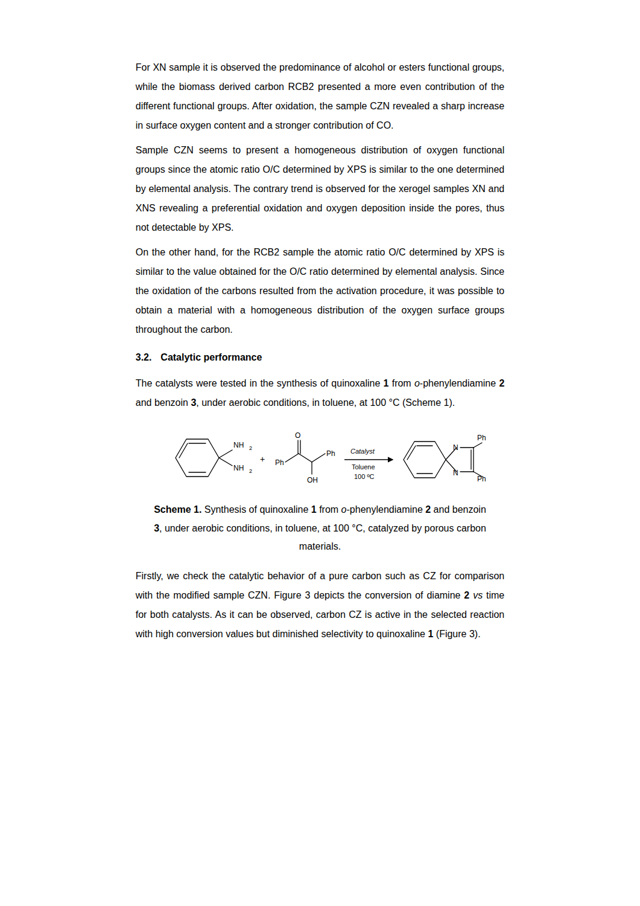For XN sample it is observed the predominance of alcohol or esters functional groups, while the biomass derived carbon RCB2 presented a more even contribution of the different functional groups. After oxidation, the sample CZN revealed a sharp increase in surface oxygen content and a stronger contribution of CO.
Sample CZN seems to present a homogeneous distribution of oxygen functional groups since the atomic ratio O/C determined by XPS is similar to the one determined by elemental analysis. The contrary trend is observed for the xerogel samples XN and XNS revealing a preferential oxidation and oxygen deposition inside the pores, thus not detectable by XPS.
On the other hand, for the RCB2 sample the atomic ratio O/C determined by XPS is similar to the value obtained for the O/C ratio determined by elemental analysis. Since the oxidation of the carbons resulted from the activation procedure, it was possible to obtain a material with a homogeneous distribution of the oxygen surface groups throughout the carbon.
3.2. Catalytic performance
The catalysts were tested in the synthesis of quinoxaline 1 from o-phenylendiamine 2 and benzoin 3, under aerobic conditions, in toluene, at 100 °C (Scheme 1).
NH 2 NH 2 + Ph Ph O OH Catalyst Toluene 100 ºC N N Ph Ph
Scheme 1. Synthesis of quinoxaline 1 from o-phenylendiamine 2 and benzoin 3, under aerobic conditions, in toluene, at 100 °C, catalyzed by porous carbon materials.
Firstly, we check the catalytic behavior of a pure carbon such as CZ for comparison with the modified sample CZN. Figure 3 depicts the conversion of diamine 2 vs time for both catalysts. As it can be observed, carbon CZ is active in the selected reaction with high conversion values but diminished selectivity to quinoxaline 1 (Figure 3).